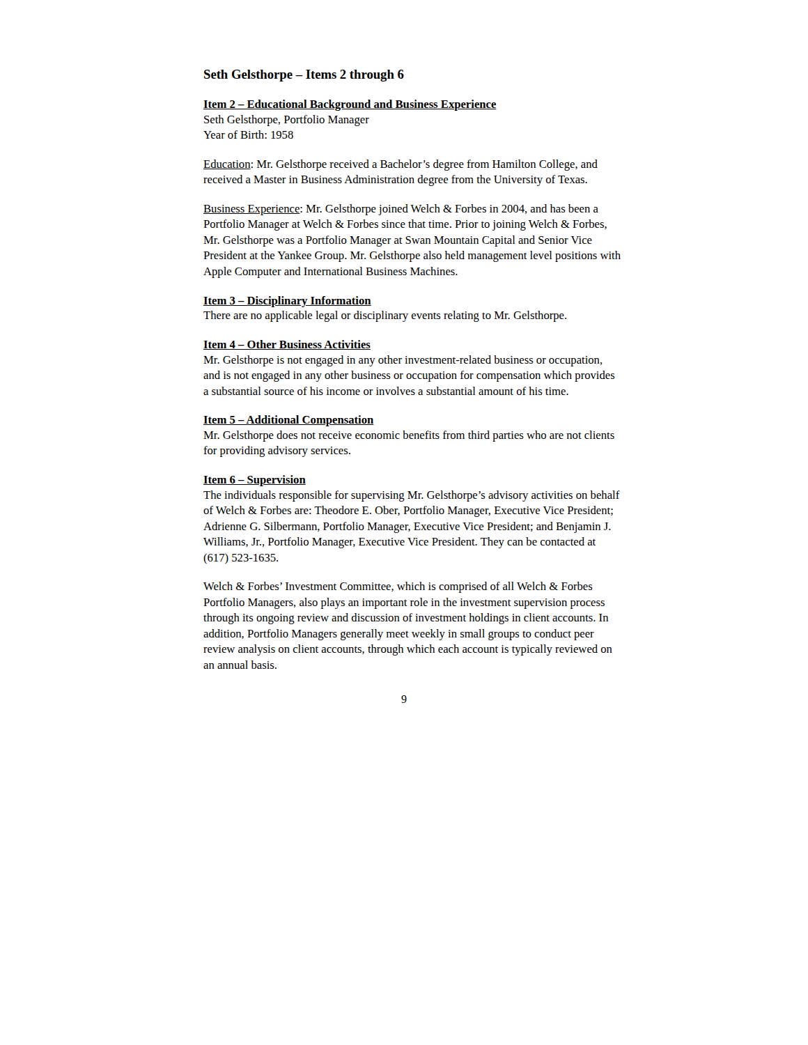Seth Gelsthorpe – Items 2 through 6
Item 2 – Educational Background and Business Experience
Seth Gelsthorpe, Portfolio Manager
Year of Birth: 1958
Education: Mr. Gelsthorpe received a Bachelor’s degree from Hamilton College, and received a Master in Business Administration degree from the University of Texas.
Business Experience: Mr. Gelsthorpe joined Welch & Forbes in 2004, and has been a Portfolio Manager at Welch & Forbes since that time. Prior to joining Welch & Forbes, Mr. Gelsthorpe was a Portfolio Manager at Swan Mountain Capital and Senior Vice President at the Yankee Group. Mr. Gelsthorpe also held management level positions with Apple Computer and International Business Machines.
Item 3 – Disciplinary Information
There are no applicable legal or disciplinary events relating to Mr. Gelsthorpe.
Item 4 – Other Business Activities
Mr. Gelsthorpe is not engaged in any other investment-related business or occupation, and is not engaged in any other business or occupation for compensation which provides a substantial source of his income or involves a substantial amount of his time.
Item 5 – Additional Compensation
Mr. Gelsthorpe does not receive economic benefits from third parties who are not clients for providing advisory services.
Item 6 – Supervision
The individuals responsible for supervising Mr. Gelsthorpe’s advisory activities on behalf of Welch & Forbes are: Theodore E. Ober, Portfolio Manager, Executive Vice President; Adrienne G. Silbermann, Portfolio Manager, Executive Vice President; and Benjamin J. Williams, Jr., Portfolio Manager, Executive Vice President. They can be contacted at (617) 523-1635.
Welch & Forbes’ Investment Committee, which is comprised of all Welch & Forbes Portfolio Managers, also plays an important role in the investment supervision process through its ongoing review and discussion of investment holdings in client accounts. In addition, Portfolio Managers generally meet weekly in small groups to conduct peer review analysis on client accounts, through which each account is typically reviewed on an annual basis.
9